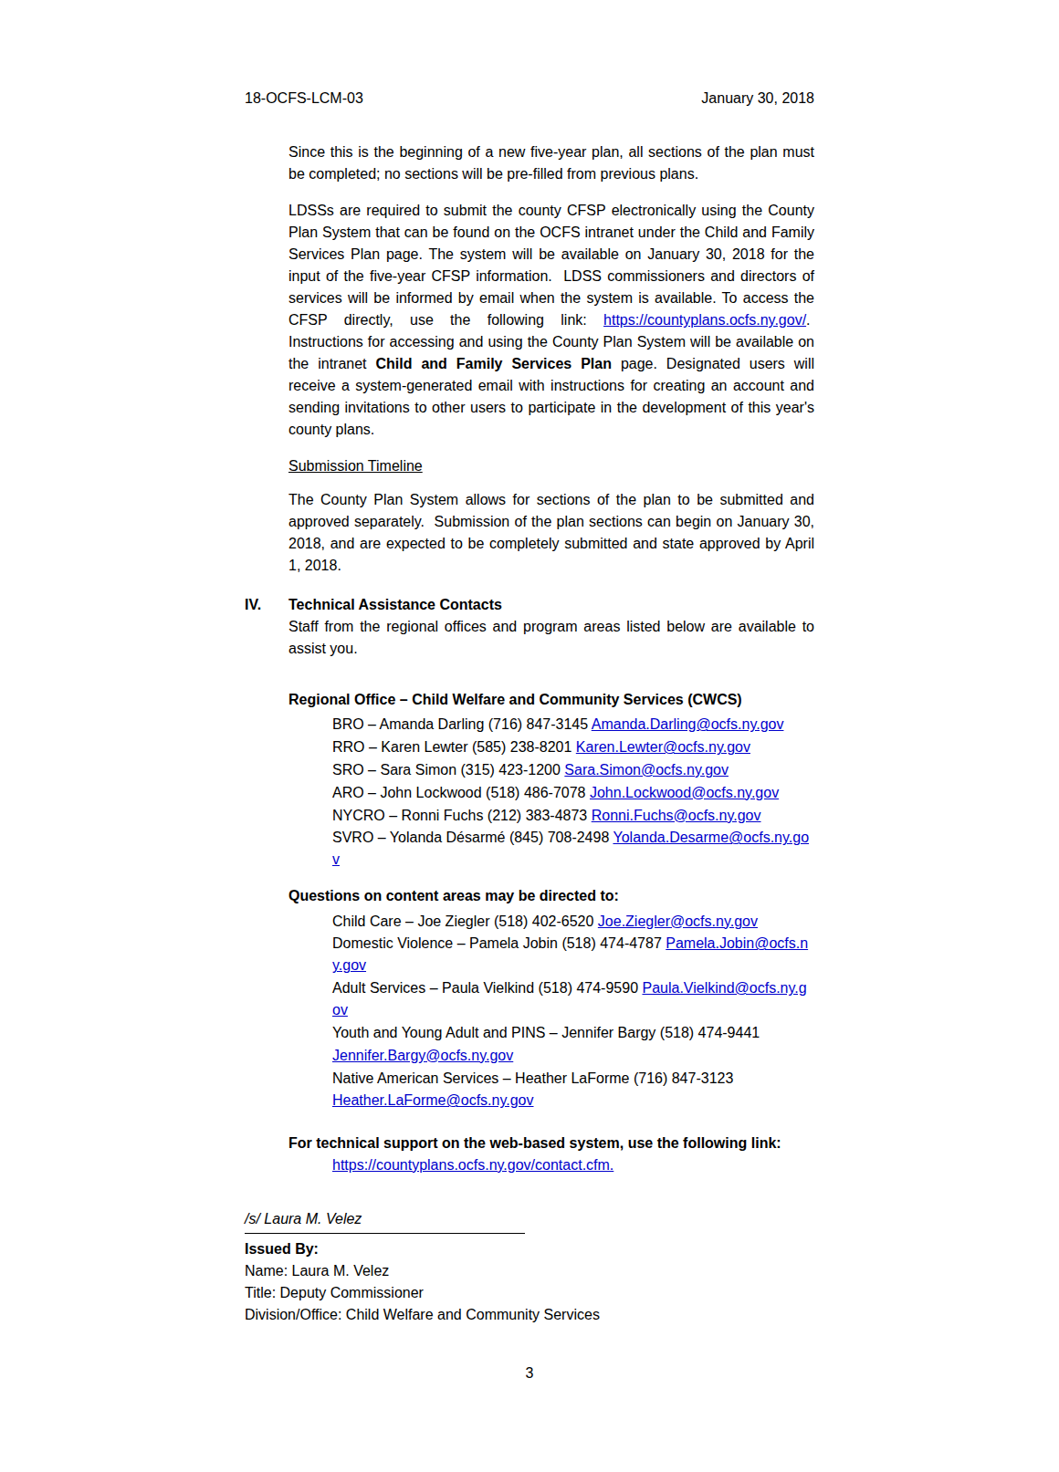18-OCFS-LCM-03
January 30, 2018
Since this is the beginning of a new five-year plan, all sections of the plan must be completed; no sections will be pre-filled from previous plans.
LDSSs are required to submit the county CFSP electronically using the County Plan System that can be found on the OCFS intranet under the Child and Family Services Plan page. The system will be available on January 30, 2018 for the input of the five-year CFSP information. LDSS commissioners and directors of services will be informed by email when the system is available. To access the CFSP directly, use the following link: https://countyplans.ocfs.ny.gov/. Instructions for accessing and using the County Plan System will be available on the intranet Child and Family Services Plan page. Designated users will receive a system-generated email with instructions for creating an account and sending invitations to other users to participate in the development of this year's county plans.
Submission Timeline
The County Plan System allows for sections of the plan to be submitted and approved separately. Submission of the plan sections can begin on January 30, 2018, and are expected to be completely submitted and state approved by April 1, 2018.
IV.
Technical Assistance Contacts
Staff from the regional offices and program areas listed below are available to assist you.
Regional Office – Child Welfare and Community Services (CWCS)
BRO – Amanda Darling (716) 847-3145 Amanda.Darling@ocfs.ny.gov
RRO – Karen Lewter (585) 238-8201 Karen.Lewter@ocfs.ny.gov
SRO – Sara Simon (315) 423-1200 Sara.Simon@ocfs.ny.gov
ARO – John Lockwood (518) 486-7078 John.Lockwood@ocfs.ny.gov
NYCRO – Ronni Fuchs (212) 383-4873 Ronni.Fuchs@ocfs.ny.gov
SVRO – Yolanda Désarmé (845) 708-2498 Yolanda.Desarme@ocfs.ny.gov
Questions on content areas may be directed to:
Child Care – Joe Ziegler (518) 402-6520 Joe.Ziegler@ocfs.ny.gov
Domestic Violence – Pamela Jobin (518) 474-4787 Pamela.Jobin@ocfs.ny.gov
Adult Services – Paula Vielkind (518) 474-9590 Paula.Vielkind@ocfs.ny.gov
Youth and Young Adult and PINS – Jennifer Bargy (518) 474-9441
Jennifer.Bargy@ocfs.ny.gov
Native American Services – Heather LaForme (716) 847-3123
Heather.LaForme@ocfs.ny.gov
For technical support on the web-based system, use the following link:
https://countyplans.ocfs.ny.gov/contact.cfm.
/s/ Laura M. Velez
Issued By:
Name: Laura M. Velez
Title: Deputy Commissioner
Division/Office: Child Welfare and Community Services
3